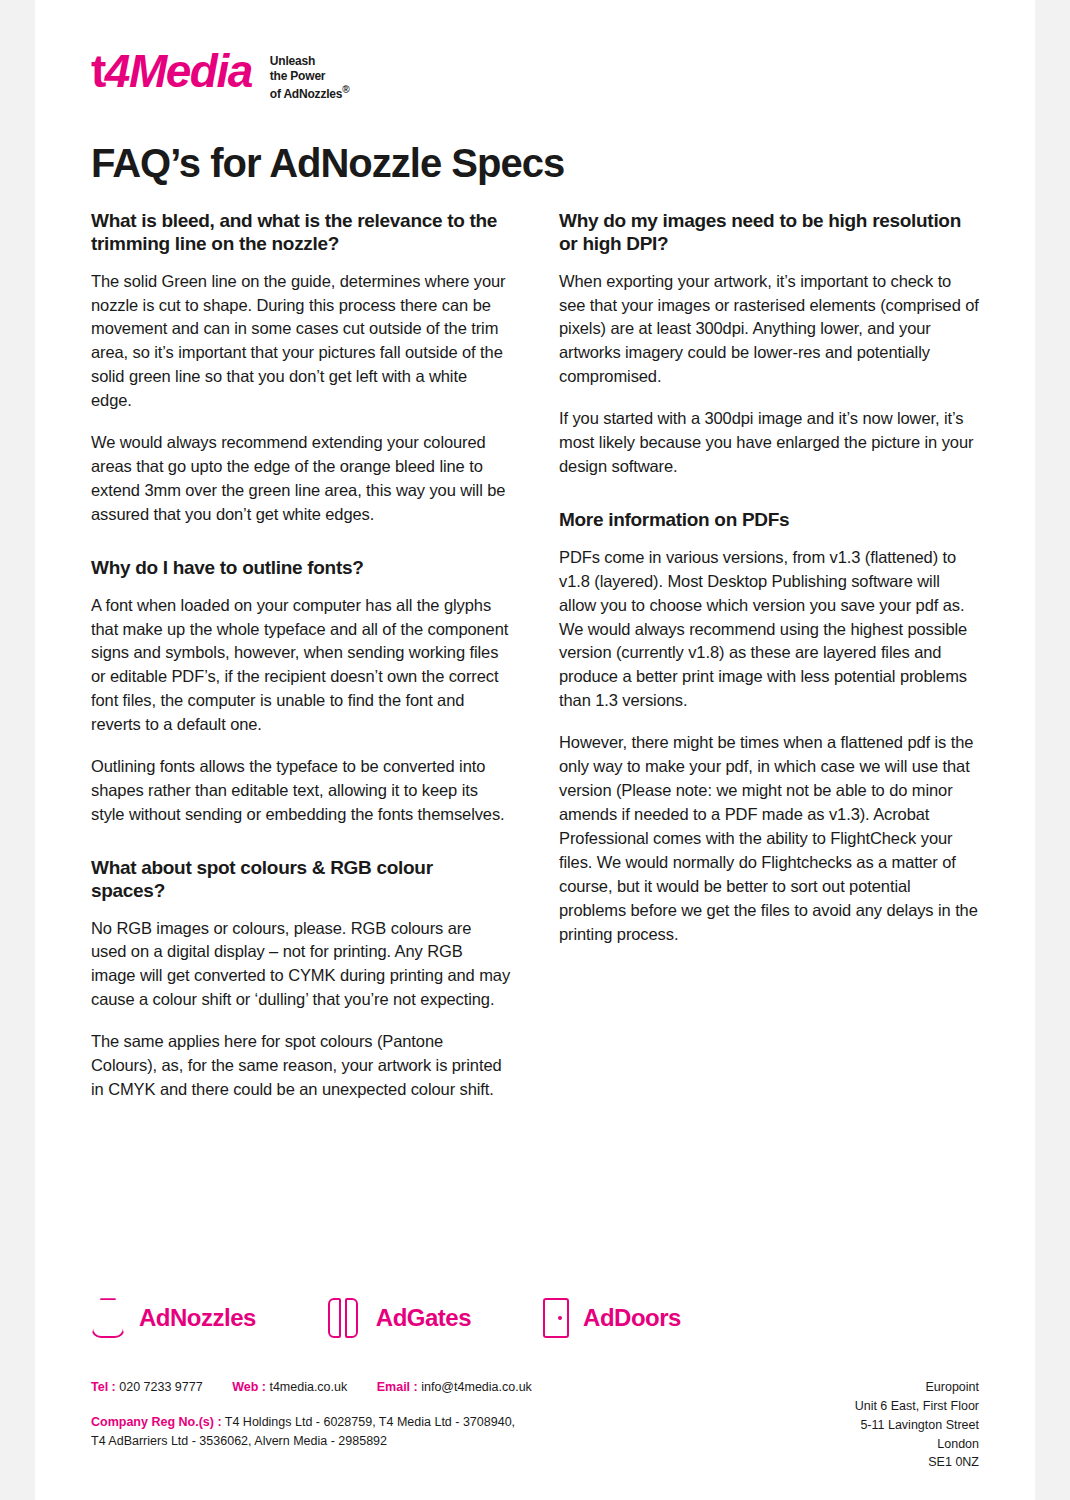t4Media
Unleash
the Power
of AdNozzles®
FAQ’s for AdNozzle Specs
What is bleed, and what is the relevance to the trimming line on the nozzle?
The solid Green line on the guide, determines where your nozzle is cut to shape. During this process there can be movement and can in some cases cut outside of the trim area, so it’s important that your pictures fall outside of the solid green line so that you don’t get left with a white edge.
We would always recommend extending your coloured areas that go upto the edge of the orange bleed line to extend 3mm over the green line area, this way you will be assured that you don’t get white edges.
Why do I have to outline fonts?
A font when loaded on your computer has all the glyphs that make up the whole typeface and all of the component signs and symbols, however, when sending working files or editable PDF’s, if the recipient doesn’t own the correct font files, the computer is unable to find the font and reverts to a default one.
Outlining fonts allows the typeface to be converted into shapes rather than editable text, allowing it to keep its style without sending or embedding the fonts themselves.
What about spot colours & RGB colour spaces?
No RGB images or colours, please. RGB colours are used on a digital display – not for printing. Any RGB image will get converted to CYMK during printing and may cause a colour shift or ‘dulling’ that you’re not expecting.
The same applies here for spot colours (Pantone Colours), as, for the same reason, your artwork is printed in CMYK and there could be an unexpected colour shift.
Why do my images need to be high resolution or high DPI?
When exporting your artwork, it’s important to check to see that your images or rasterised elements (comprised of pixels) are at least 300dpi. Anything lower, and your artworks imagery could be lower-res and potentially compromised.
If you started with a 300dpi image and it’s now lower, it’s most likely because you have enlarged the picture in your design software.
More information on PDFs
PDFs come in various versions, from v1.3 (flattened) to v1.8 (layered). Most Desktop Publishing software will allow you to choose which version you save your pdf as. We would always recommend using the highest possible version (currently v1.8) as these are layered files and produce a better print image with less potential problems than 1.3 versions.
However, there might be times when a flattened pdf is the only way to make your pdf, in which case we will use that version (Please note: we might not be able to do minor amends if needed to a PDF made as v1.3). Acrobat Professional comes with the ability to FlightCheck your files. We would normally do Flightchecks as a matter of course, but it would be better to sort out potential problems before we get the files to avoid any delays in the printing process.
AdNozzles
AdGates
AdDoors
Tel : 020 7233 9777 Web : t4media.co.uk Email : info@t4media.co.uk
Company Reg No.(s) : T4 Holdings Ltd - 6028759, T4 Media Ltd - 3708940,
T4 AdBarriers Ltd - 3536062, Alvern Media - 2985892
Europoint
Unit 6 East, First Floor
5-11 Lavington Street
London
SE1 0NZ